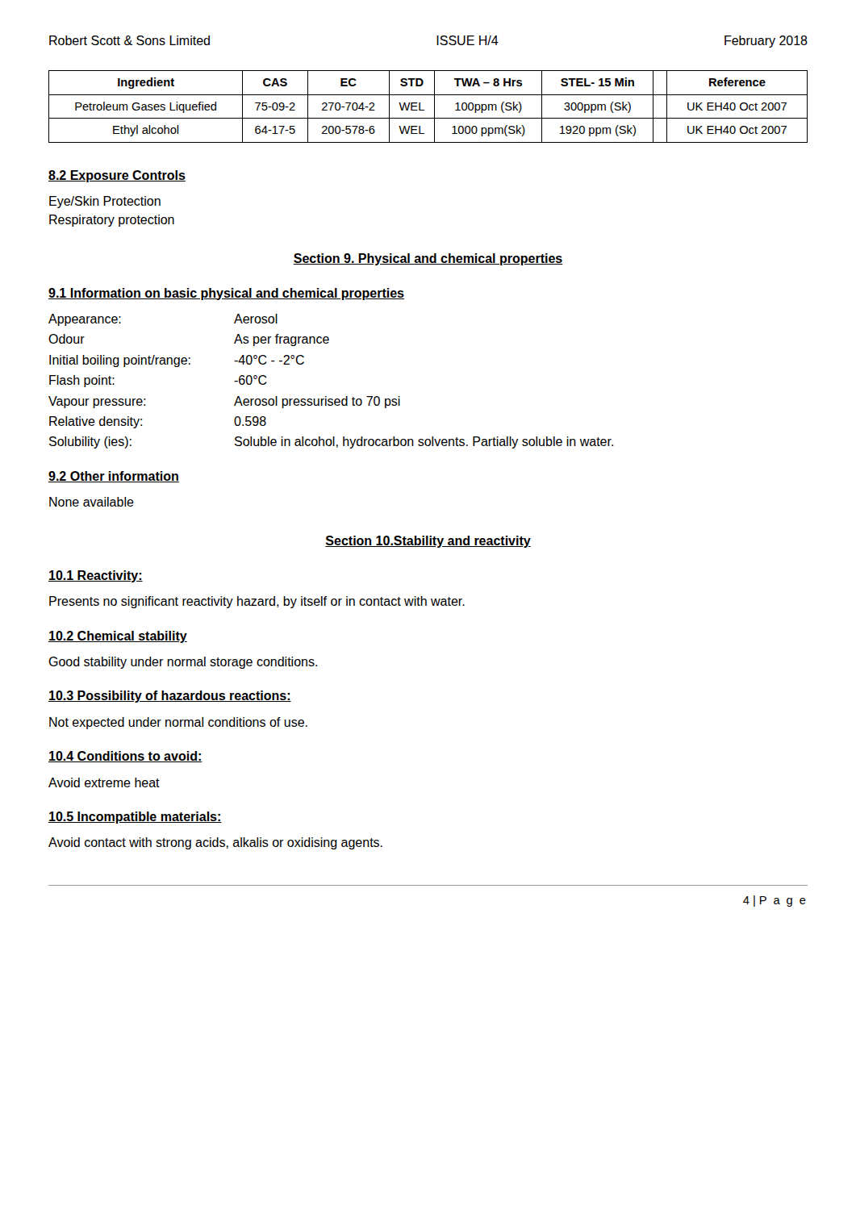Robert Scott & Sons Limited ISSUE H/4 February 2018
| Ingredient | CAS | EC | STD | TWA – 8 Hrs | STEL- 15 Min | | Reference |
| --- | --- | --- | --- | --- | --- | --- | --- |
| Petroleum Gases Liquefied | 75-09-2 | 270-704-2 | WEL | 100ppm (Sk) | 300ppm (Sk) | | UK EH40 Oct 2007 |
| Ethyl alcohol | 64-17-5 | 200-578-6 | WEL | 1000 ppm(Sk) | 1920 ppm (Sk) | | UK EH40 Oct 2007 |
8.2 Exposure Controls
Eye/Skin Protection
Respiratory protection
Section 9. Physical and chemical properties
9.1 Information on basic physical and chemical properties
Appearance: Aerosol
Odour As per fragrance
Initial boiling point/range:-40°C - -2°C
Flash point:-60°C
Vapour pressure: Aerosol pressurised to 70 psi
Relative density: 0.598
Solubility (ies): Soluble in alcohol, hydrocarbon solvents. Partially soluble in water.
9.2 Other information
None available
Section 10.Stability and reactivity
10.1 Reactivity:
Presents no significant reactivity hazard, by itself or in contact with water.
10.2 Chemical stability
Good stability under normal storage conditions.
10.3 Possibility of hazardous reactions:
Not expected under normal conditions of use.
10.4 Conditions to avoid:
Avoid extreme heat
10.5 Incompatible materials:
Avoid contact with strong acids, alkalis or oxidising agents.
4 | P a g e